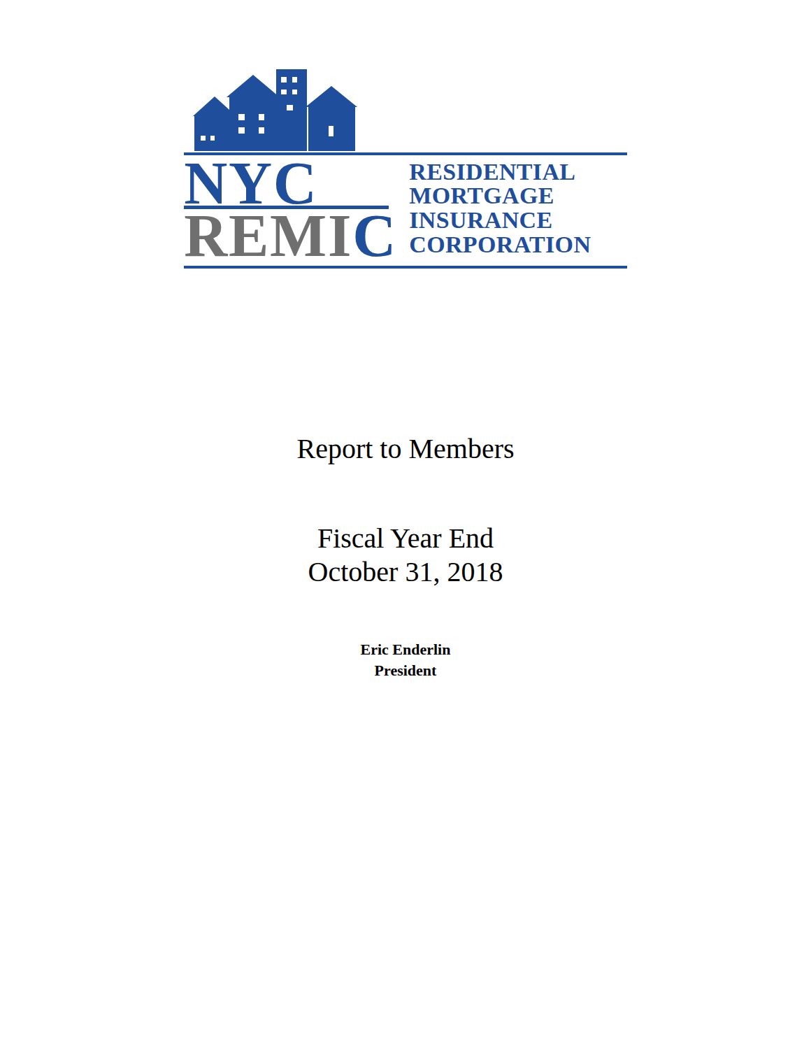NYC
REMIC
RESIDENTIAL
MORTGAGE
INSURANCE
CORPORATION
Report to Members
Fiscal Year End
October 31, 2018
Eric Enderlin
President